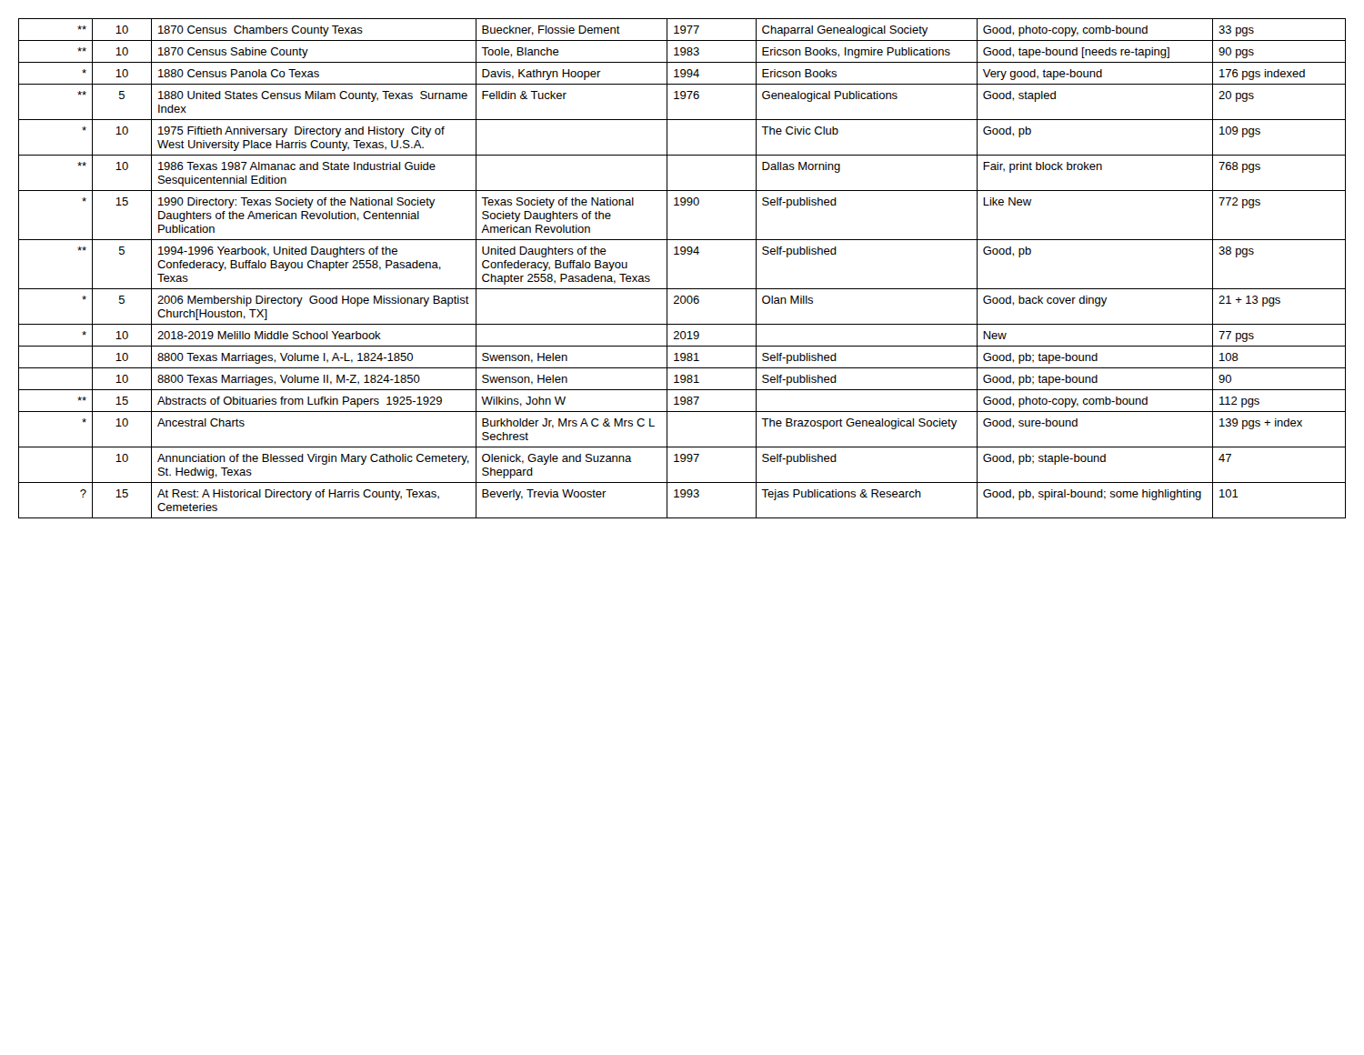| ** | 10 | 1870 Census Chambers County Texas | Bueckner, Flossie Dement | 1977 | Chaparral Genealogical Society | Good, photo-copy, comb-bound | 33 pgs |
| ** | 10 | 1870 Census Sabine County | Toole, Blanche | 1983 | Ericson Books, Ingmire Publications | Good, tape-bound [needs re-taping] | 90 pgs |
| * | 10 | 1880 Census Panola Co Texas | Davis, Kathryn Hooper | 1994 | Ericson Books | Very good, tape-bound | 176 pgs indexed |
| ** | 5 | 1880 United States Census Milam County, Texas Surname Index | Felldin & Tucker | 1976 | Genealogical Publications | Good, stapled | 20 pgs |
| * | 10 | 1975 Fiftieth Anniversary Directory and History City of West University Place Harris County, Texas, U.S.A. | | | The Civic Club | Good, pb | 109 pgs |
| ** | 10 | 1986 Texas 1987 Almanac and State Industrial Guide Sesquicentennial Edition | | | Dallas Morning | Fair, print block broken | 768 pgs |
| * | 15 | 1990 Directory: Texas Society of the National Society Daughters of the American Revolution, Centennial Publication | Texas Society of the National Society Daughters of the American Revolution | 1990 | Self-published | Like New | 772 pgs |
| ** | 5 | 1994-1996 Yearbook, United Daughters of the Confederacy, Buffalo Bayou Chapter 2558, Pasadena, Texas | United Daughters of the Confederacy, Buffalo Bayou Chapter 2558, Pasadena, Texas | 1994 | Self-published | Good, pb | 38 pgs |
| * | 5 | 2006 Membership Directory Good Hope Missionary Baptist Church[Houston, TX] | | 2006 | Olan Mills | Good, back cover dingy | 21 + 13 pgs |
| * | 10 | 2018-2019 Melillo Middle School Yearbook | | 2019 | | New | 77 pgs |
| | 10 | 8800 Texas Marriages, Volume I, A-L, 1824-1850 | Swenson, Helen | 1981 | Self-published | Good, pb; tape-bound | 108 |
| | 10 | 8800 Texas Marriages, Volume II, M-Z, 1824-1850 | Swenson, Helen | 1981 | Self-published | Good, pb; tape-bound | 90 |
| ** | 15 | Abstracts of Obituaries from Lufkin Papers 1925-1929 | Wilkins, John W | 1987 | | Good, photo-copy, comb-bound | 112 pgs |
| * | 10 | Ancestral Charts | Burkholder Jr, Mrs A C & Mrs C L Sechrest | | The Brazosport Genealogical Society | Good, sure-bound | 139 pgs + index |
| | 10 | Annunciation of the Blessed Virgin Mary Catholic Cemetery, St. Hedwig, Texas | Olenick, Gayle and Suzanna Sheppard | 1997 | Self-published | Good, pb; staple-bound | 47 |
| ? | 15 | At Rest: A Historical Directory of Harris County, Texas, Cemeteries | Beverly, Trevia Wooster | 1993 | Tejas Publications & Research | Good, pb, spiral-bound; some highlighting | 101 |